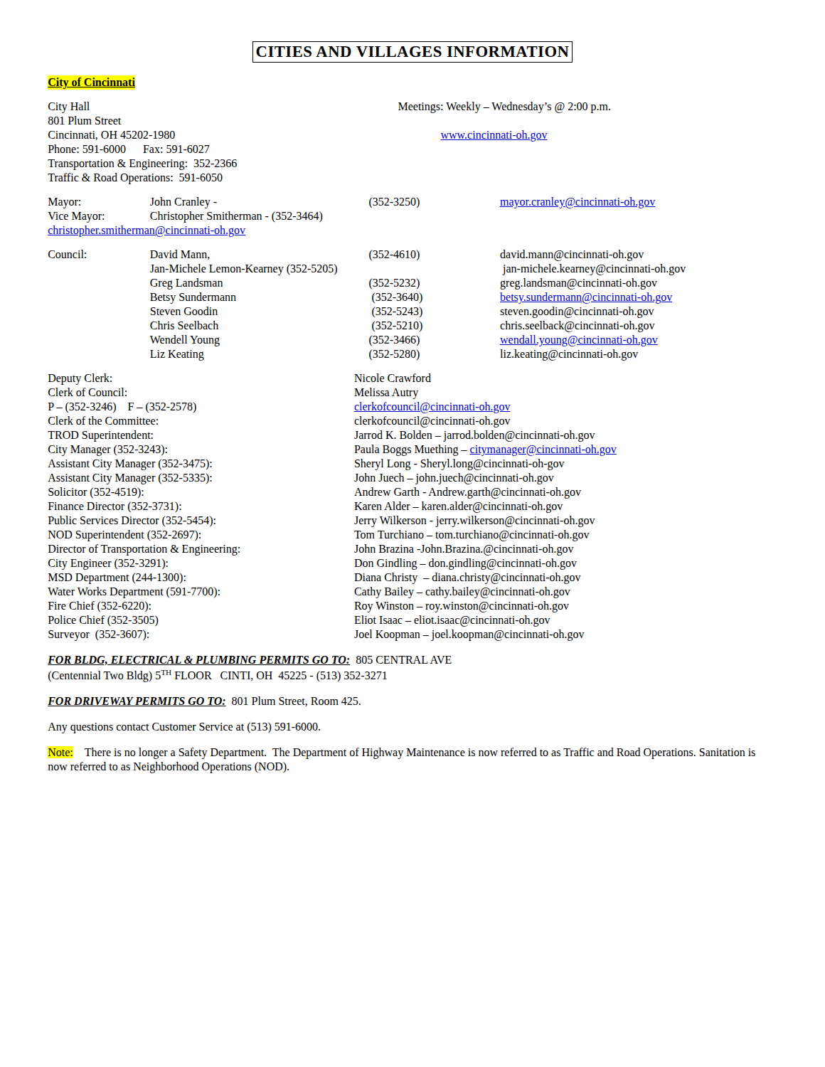CITIES AND VILLAGES INFORMATION
City of Cincinnati
| City Hall | Meetings: Weekly – Wednesday’s @ 2:00 p.m. |
| 801 Plum Street | |
| Cincinnati, OH 45202-1980 | www.cincinnati-oh.gov |
| Phone: 591-6000 Fax: 591-6027 | |
| Transportation & Engineering: 352-2366 | |
| Traffic & Road Operations: 591-6050 | |
| Mayor: | John Cranley - | (352-3250) | mayor.cranley@cincinnati-oh.gov |
| Vice Mayor: | Christopher Smitherman - (352-3464) |
| christopher.smitherman@cincinnati-oh.gov |
| Council: | David Mann, | (352-4610) | david.mann@cincinnati-oh.gov |
| | Jan-Michele Lemon-Kearney (352-5205) | jan-michele.kearney@cincinnati-oh.gov |
| | Greg Landsman | (352-5232) | greg.landsman@cincinnati-oh.gov |
| | Betsy Sundermann | (352-3640) | betsy.sundermann@cincinnati-oh.gov |
| | Steven Goodin | (352-5243) | steven.goodin@cincinnati-oh.gov |
| | Chris Seelbach | (352-5210) | chris.seelback@cincinnati-oh.gov |
| | Wendell Young | (352-3466) | wendall.young@cincinnati-oh.gov |
| | Liz Keating | (352-5280) | liz.keating@cincinnati-oh.gov |
| Deputy Clerk: | Nicole Crawford |
| Clerk of Council: | Melissa Autry |
| P – (352-3246) F – (352-2578) | clerkofcouncil@cincinnati-oh.gov |
| Clerk of the Committee: | clerkofcouncil@cincinnati-oh.gov |
| TROD Superintendent: | Jarrod K. Bolden – jarrod.bolden@cincinnati-oh.gov |
| City Manager (352-3243): | Paula Boggs Muething – citymanager@cincinnati-oh.gov |
| Assistant City Manager (352-3475): | Sheryl Long - Sheryl.long@cincinnati-oh-gov |
| Assistant City Manager (352-5335): | John Juech – john.juech@cincinnati-oh.gov |
| Solicitor (352-4519): | Andrew Garth - Andrew.garth@cincinnati-oh.gov |
| Finance Director (352-3731): | Karen Alder – karen.alder@cincinnati-oh.gov |
| Public Services Director (352-5454): | Jerry Wilkerson - jerry.wilkerson@cincinnati-oh.gov |
| NOD Superintendent (352-2697): | Tom Turchiano – tom.turchiano@cincinnati-oh.gov |
| Director of Transportation & Engineering: | John Brazina - John.Brazina.@cincinnati-oh.gov |
| City Engineer (352-3291): | Don Gindling – don.gindling@cincinnati-oh.gov |
| MSD Department (244-1300): | Diana Christy – diana.christy@cincinnati-oh.gov |
| Water Works Department (591-7700): | Cathy Bailey – cathy.bailey@cincinnati-oh.gov |
| Fire Chief (352-6220): | Roy Winston – roy.winston@cincinnati-oh.gov |
| Police Chief (352-3505) | Eliot Isaac – eliot.isaac@cincinnati-oh.gov |
| Surveyor (352-3607): | Joel Koopman – joel.koopman@cincinnati-oh.gov |
FOR BLDG, ELECTRICAL & PLUMBING PERMITS GO TO: 805 CENTRAL AVE
(Centennial Two Bldg) 5TH FLOOR CINTI, OH 45225 - (513) 352-3271
FOR DRIVEWAY PERMITS GO TO: 801 Plum Street, Room 425.
Any questions contact Customer Service at (513) 591-6000.
Note: There is no longer a Safety Department. The Department of Highway Maintenance is now referred to as Traffic and Road Operations. Sanitation is now referred to as Neighborhood Operations (NOD).